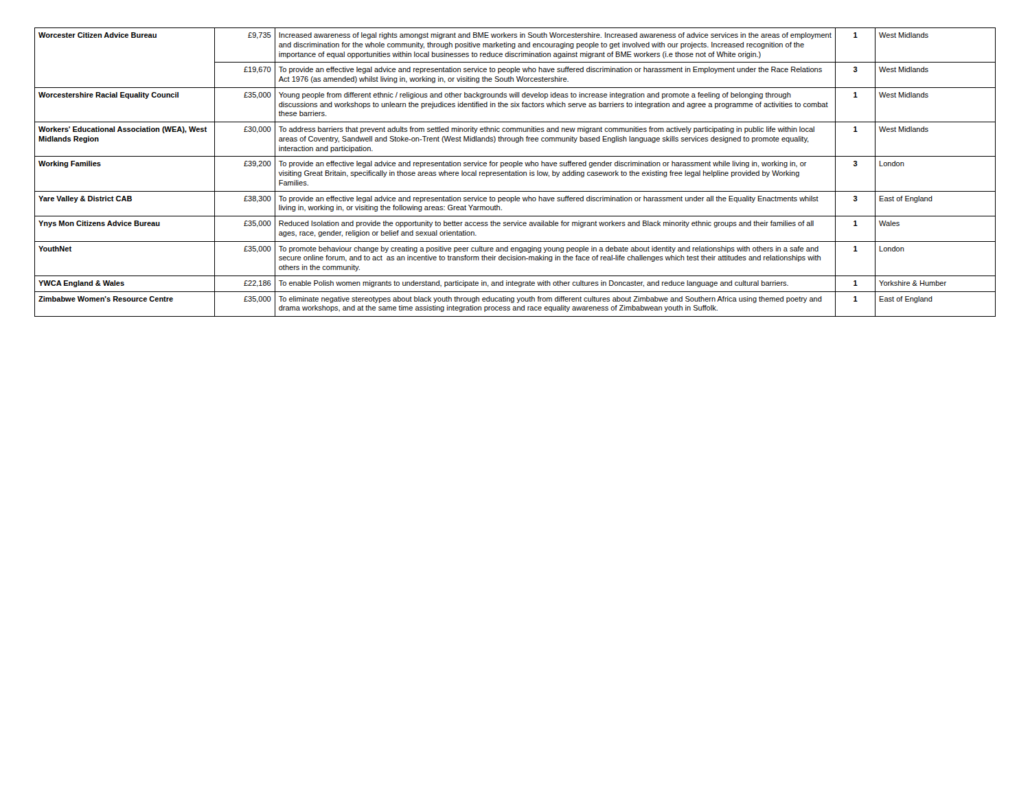| Worcester Citizen Advice Bureau | £9,735 | Increased awareness of legal rights amongst migrant and BME workers in South Worcestershire. Increased awareness of advice services in the areas of employment and discrimination for the whole community, through positive marketing and encouraging people to get involved with our projects. Increased recognition of the importance of equal opportunities within local businesses to reduce discrimination against migrant of BME workers (i.e those not of White origin.) | 1 | West Midlands |
| £19,670 | To provide an effective legal advice and representation service to people who have suffered discrimination or harassment in Employment under the Race Relations Act 1976 (as amended) whilst living in, working in, or visiting the South Worcestershire. | 3 | West Midlands |
| Worcestershire Racial Equality Council | £35,000 | Young people from different ethnic / religious and other backgrounds will develop ideas to increase integration and promote a feeling of belonging through discussions and workshops to unlearn the prejudices identified in the six factors which serve as barriers to integration and agree a programme of activities to combat these barriers. | 1 | West Midlands |
| Workers' Educational Association (WEA), West Midlands Region | £30,000 | To address barriers that prevent adults from settled minority ethnic communities and new migrant communities from actively participating in public life within local areas of Coventry, Sandwell and Stoke-on-Trent (West Midlands) through free community based English language skills services designed to promote equality, interaction and participation. | 1 | West Midlands |
| Working Families | £39,200 | To provide an effective legal advice and representation service for people who have suffered gender discrimination or harassment while living in, working in, or visiting Great Britain, specifically in those areas where local representation is low, by adding casework to the existing free legal helpline provided by Working Families. | 3 | London |
| Yare Valley & District CAB | £38,300 | To provide an effective legal advice and representation service to people who have suffered discrimination or harassment under all the Equality Enactments whilst living in, working in, or visiting the following areas: Great Yarmouth. | 3 | East of England |
| Ynys Mon Citizens Advice Bureau | £35,000 | Reduced Isolation and provide the opportunity to better access the service available for migrant workers and Black minority ethnic groups and their families of all ages, race, gender, religion or belief and sexual orientation. | 1 | Wales |
| YouthNet | £35,000 | To promote behaviour change by creating a positive peer culture and engaging young people in a debate about identity and relationships with others in a safe and secure online forum, and to act as an incentive to transform their decision-making in the face of real-life challenges which test their attitudes and relationships with others in the community. | 1 | London |
| YWCA England & Wales | £22,186 | To enable Polish women migrants to understand, participate in, and integrate with other cultures in Doncaster, and reduce language and cultural barriers. | 1 | Yorkshire & Humber |
| Zimbabwe Women's Resource Centre | £35,000 | To eliminate negative stereotypes about black youth through educating youth from different cultures about Zimbabwe and Southern Africa using themed poetry and drama workshops, and at the same time assisting integration process and race equality awareness of Zimbabwean youth in Suffolk. | 1 | East of England |